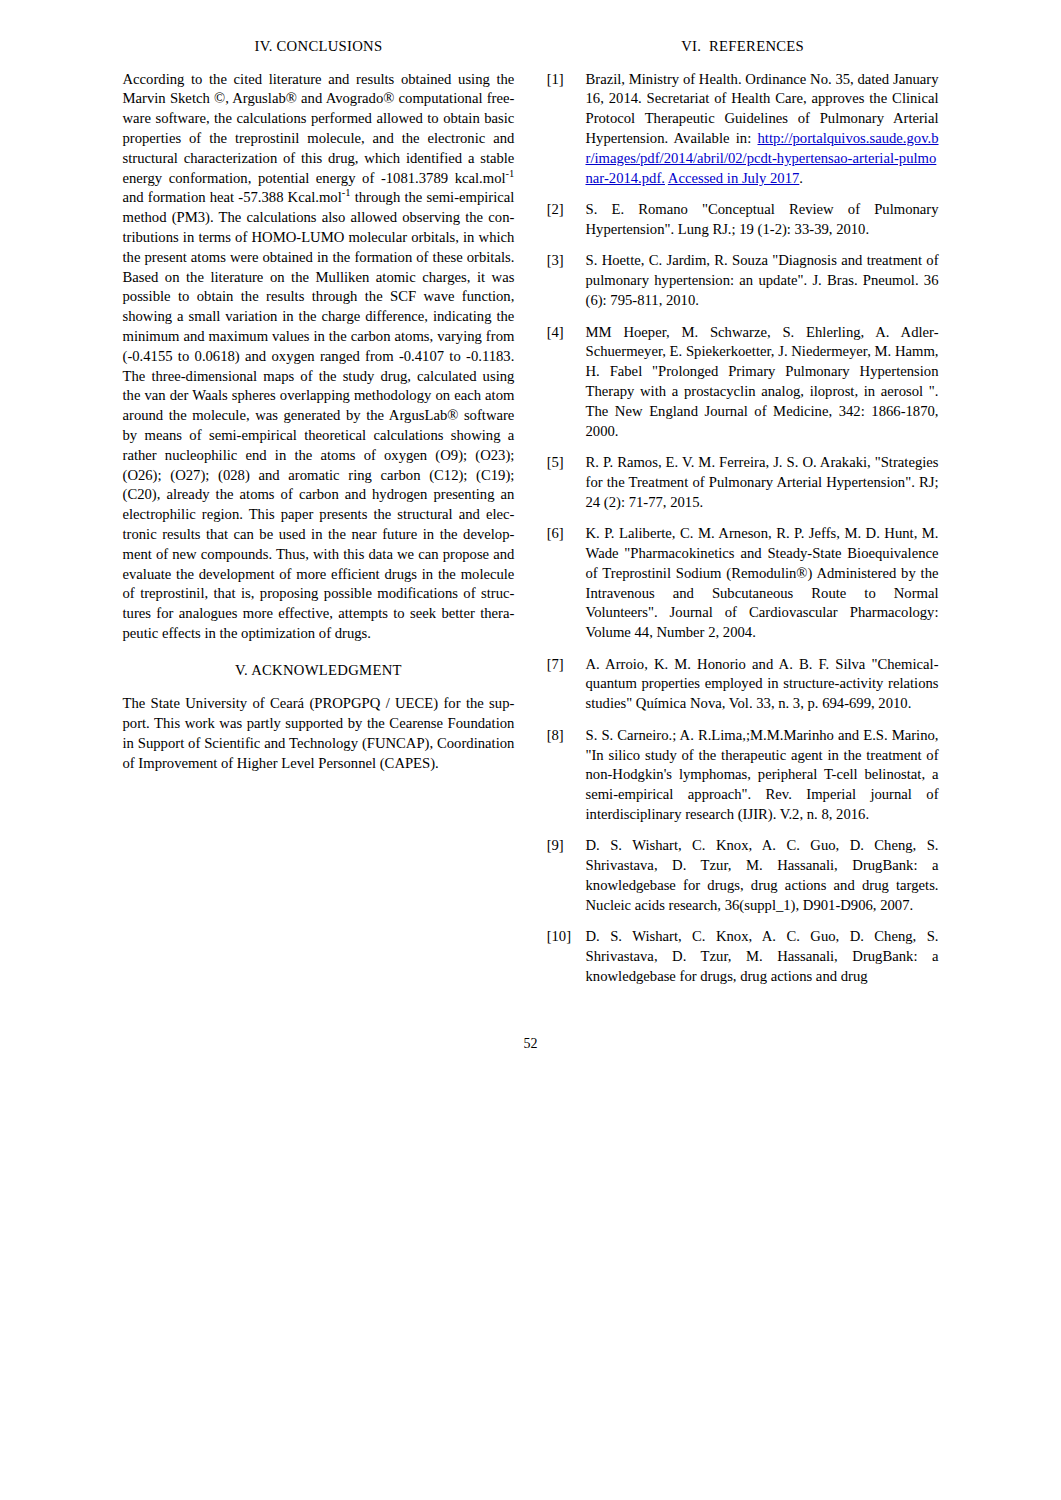IV. CONCLUSIONS
According to the cited literature and results obtained using the Marvin Sketch ©, Arguslab® and Avogrado® computational freeware software, the calculations performed allowed to obtain basic properties of the treprostinil molecule, and the electronic and structural characterization of this drug, which identified a stable energy conformation, potential energy of -1081.3789 kcal.mol-1 and formation heat -57.388 Kcal.mol-1 through the semi-empirical method (PM3). The calculations also allowed observing the contributions in terms of HOMO-LUMO molecular orbitals, in which the present atoms were obtained in the formation of these orbitals. Based on the literature on the Mulliken atomic charges, it was possible to obtain the results through the SCF wave function, showing a small variation in the charge difference, indicating the minimum and maximum values in the carbon atoms, varying from (-0.4155 to 0.0618) and oxygen ranged from -0.4107 to -0.1183. The three-dimensional maps of the study drug, calculated using the van der Waals spheres overlapping methodology on each atom around the molecule, was generated by the ArgusLab® software by means of semi-empirical theoretical calculations showing a rather nucleophilic end in the atoms of oxygen (O9); (O23); (O26); (O27); (028) and aromatic ring carbon (C12); (C19); (C20), already the atoms of carbon and hydrogen presenting an electrophilic region. This paper presents the structural and electronic results that can be used in the near future in the development of new compounds. Thus, with this data we can propose and evaluate the development of more efficient drugs in the molecule of treprostinil, that is, proposing possible modifications of structures for analogues more effective, attempts to seek better therapeutic effects in the optimization of drugs.
V. ACKNOWLEDGMENT
The State University of Ceará (PROPGPQ / UECE) for the support. This work was partly supported by the Cearense Foundation in Support of Scientific and Technology (FUNCAP), Coordination of Improvement of Higher Level Personnel (CAPES).
VI. REFERENCES
[1] Brazil, Ministry of Health. Ordinance No. 35, dated January 16, 2014. Secretariat of Health Care, approves the Clinical Protocol Therapeutic Guidelines of Pulmonary Arterial Hypertension. Available in: http://portalquivos.saude.gov.br/images/pdf/2014/abril/02/pcdt-hypertensao-arterial-pulmonar-2014.pdf. Accessed in July 2017.
[2] S. E. Romano "Conceptual Review of Pulmonary Hypertension". Lung RJ.; 19 (1-2): 33-39, 2010.
[3] S. Hoette, C. Jardim, R. Souza "Diagnosis and treatment of pulmonary hypertension: an update". J. Bras. Pneumol. 36 (6): 795-811, 2010.
[4] MM Hoeper, M. Schwarze, S. Ehlerling, A. Adler-Schuermeyer, E. Spiekerkoetter, J. Niedermeyer, M. Hamm, H. Fabel "Prolonged Primary Pulmonary Hypertension Therapy with a prostacyclin analog, iloprost, in aerosol ". The New England Journal of Medicine, 342: 1866-1870, 2000.
[5] R. P. Ramos, E. V. M. Ferreira, J. S. O. Arakaki, "Strategies for the Treatment of Pulmonary Arterial Hypertension". RJ; 24 (2): 71-77, 2015.
[6] K. P. Laliberte, C. M. Arneson, R. P. Jeffs, M. D. Hunt, M. Wade "Pharmacokinetics and Steady-State Bioequivalence of Treprostinil Sodium (Remodulin®) Administered by the Intravenous and Subcutaneous Route to Normal Volunteers". Journal of Cardiovascular Pharmacology: Volume 44, Number 2, 2004.
[7] A. Arroio, K. M. Honorio and A. B. F. Silva "Chemical-quantum properties employed in structure-activity relations studies" Química Nova, Vol. 33, n. 3, p. 694-699, 2010.
[8] S. S. Carneiro.; A. R.Lima,;M.M.Marinho and E.S. Marino, "In silico study of the therapeutic agent in the treatment of non-Hodgkin's lymphomas, peripheral T-cell belinostat, a semi-empirical approach". Rev. Imperial journal of interdisciplinary research (IJIR). V.2, n. 8, 2016.
[9] D. S. Wishart, C. Knox, A. C. Guo, D. Cheng, S. Shrivastava, D. Tzur, M. Hassanali, DrugBank: a knowledgebase for drugs, drug actions and drug targets. Nucleic acids research, 36(suppl_1), D901-D906, 2007.
[10] D. S. Wishart, C. Knox, A. C. Guo, D. Cheng, S. Shrivastava, D. Tzur, M. Hassanali, DrugBank: a knowledgebase for drugs, drug actions and drug
52